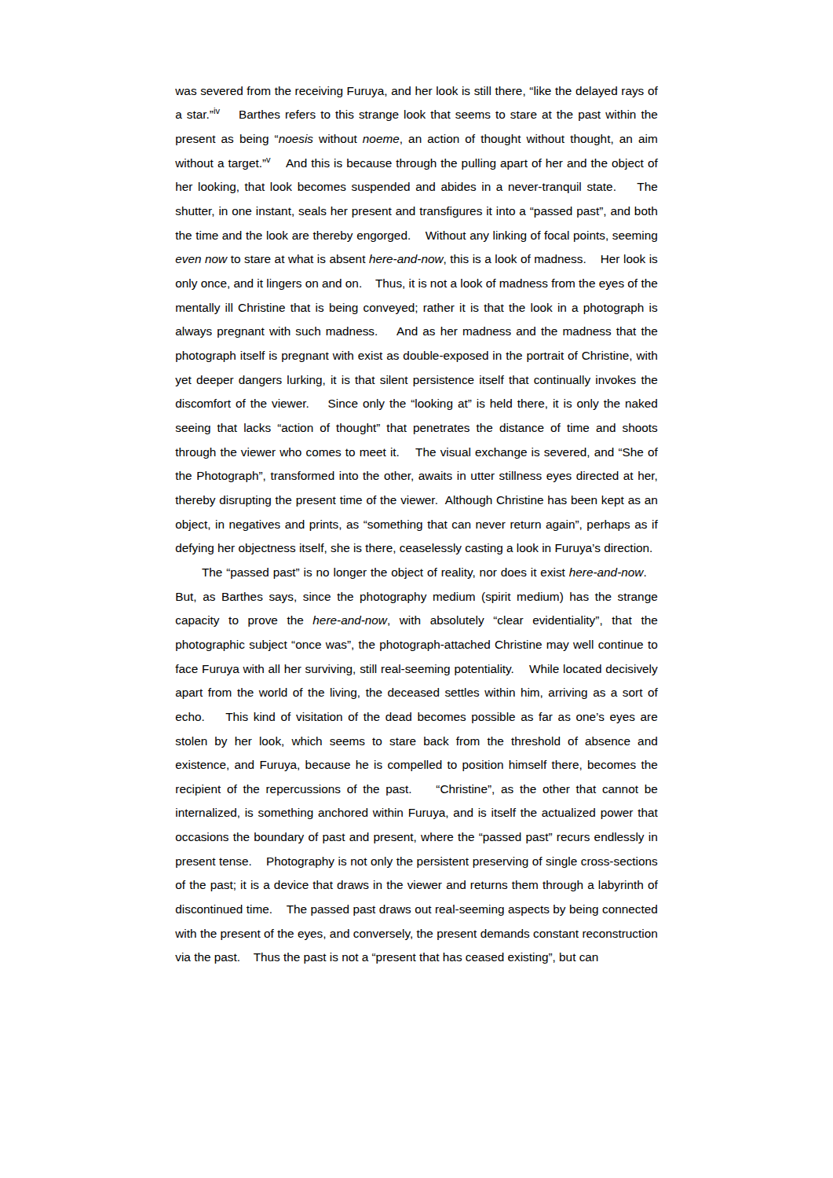was severed from the receiving Furuya, and her look is still there, “like the delayed rays of a star.”iv Barthes refers to this strange look that seems to stare at the past within the present as being “noesis without noeme, an action of thought without thought, an aim without a target.”v And this is because through the pulling apart of her and the object of her looking, that look becomes suspended and abides in a never-tranquil state. The shutter, in one instant, seals her present and transfigures it into a “passed past”, and both the time and the look are thereby engorged. Without any linking of focal points, seeming even now to stare at what is absent here-and-now, this is a look of madness. Her look is only once, and it lingers on and on. Thus, it is not a look of madness from the eyes of the mentally ill Christine that is being conveyed; rather it is that the look in a photograph is always pregnant with such madness. And as her madness and the madness that the photograph itself is pregnant with exist as double-exposed in the portrait of Christine, with yet deeper dangers lurking, it is that silent persistence itself that continually invokes the discomfort of the viewer. Since only the “looking at” is held there, it is only the naked seeing that lacks “action of thought” that penetrates the distance of time and shoots through the viewer who comes to meet it. The visual exchange is severed, and “She of the Photograph”, transformed into the other, awaits in utter stillness eyes directed at her, thereby disrupting the present time of the viewer. Although Christine has been kept as an object, in negatives and prints, as “something that can never return again”, perhaps as if defying her objectness itself, she is there, ceaselessly casting a look in Furuya’s direction.
The “passed past” is no longer the object of reality, nor does it exist here-and-now. But, as Barthes says, since the photography medium (spirit medium) has the strange capacity to prove the here-and-now, with absolutely “clear evidentiality”, that the photographic subject “once was”, the photograph-attached Christine may well continue to face Furuya with all her surviving, still real-seeming potentiality. While located decisively apart from the world of the living, the deceased settles within him, arriving as a sort of echo. This kind of visitation of the dead becomes possible as far as one’s eyes are stolen by her look, which seems to stare back from the threshold of absence and existence, and Furuya, because he is compelled to position himself there, becomes the recipient of the repercussions of the past. “Christine”, as the other that cannot be internalized, is something anchored within Furuya, and is itself the actualized power that occasions the boundary of past and present, where the “passed past” recurs endlessly in present tense. Photography is not only the persistent preserving of single cross-sections of the past; it is a device that draws in the viewer and returns them through a labyrinth of discontinued time. The passed past draws out real-seeming aspects by being connected with the present of the eyes, and conversely, the present demands constant reconstruction via the past. Thus the past is not a “present that has ceased existing”, but can